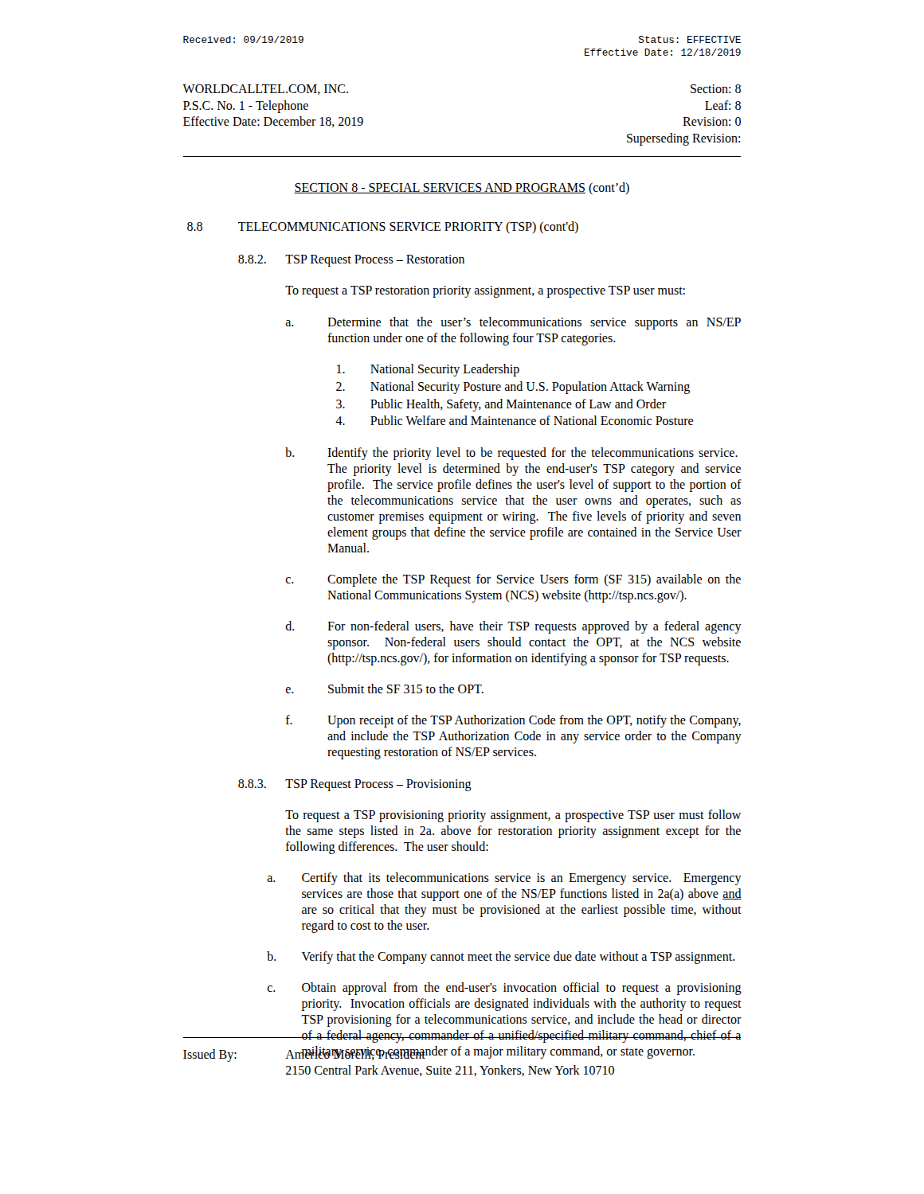Received: 09/19/2019
Status: EFFECTIVE Effective Date: 12/18/2019
WORLDCALLTEL.COM, INC.
P.S.C. No. 1 - Telephone
Effective Date: December 18, 2019
Section: 8
Leaf: 8
Revision: 0
Superseding Revision:
SECTION 8 - SPECIAL SERVICES AND PROGRAMS (cont’d)
8.8
TELECOMMUNICATIONS SERVICE PRIORITY (TSP) (cont'd)
8.8.2.
TSP Request Process – Restoration
To request a TSP restoration priority assignment, a prospective TSP user must:
a.
Determine that the user’s telecommunications service supports an NS/EP function under one of the following four TSP categories.
1.
National Security Leadership
2.
National Security Posture and U.S. Population Attack Warning
3.
Public Health, Safety, and Maintenance of Law and Order
4.
Public Welfare and Maintenance of National Economic Posture
b.
Identify the priority level to be requested for the telecommunications service. The priority level is determined by the end-user's TSP category and service profile. The service profile defines the user's level of support to the portion of the telecommunications service that the user owns and operates, such as customer premises equipment or wiring. The five levels of priority and seven element groups that define the service profile are contained in the Service User Manual.
c.
Complete the TSP Request for Service Users form (SF 315) available on the National Communications System (NCS) website (http://tsp.ncs.gov/).
d.
For non-federal users, have their TSP requests approved by a federal agency sponsor. Non-federal users should contact the OPT, at the NCS website (http://tsp.ncs.gov/), for information on identifying a sponsor for TSP requests.
e.
Submit the SF 315 to the OPT.
f.
Upon receipt of the TSP Authorization Code from the OPT, notify the Company, and include the TSP Authorization Code in any service order to the Company requesting restoration of NS/EP services.
8.8.3.
TSP Request Process – Provisioning
To request a TSP provisioning priority assignment, a prospective TSP user must follow the same steps listed in 2a. above for restoration priority assignment except for the following differences. The user should:
a.
Certify that its telecommunications service is an Emergency service. Emergency services are those that support one of the NS/EP functions listed in 2a(a) above and are so critical that they must be provisioned at the earliest possible time, without regard to cost to the user.
b.
Verify that the Company cannot meet the service due date without a TSP assignment.
c.
Obtain approval from the end-user's invocation official to request a provisioning priority. Invocation officials are designated individuals with the authority to request TSP provisioning for a telecommunications service, and include the head or director of a federal agency, commander of a unified/specified military command, chief of a military service, commander of a major military command, or state governor.
Issued By:
Americo Morelli, President
2150 Central Park Avenue, Suite 211, Yonkers, New York 10710